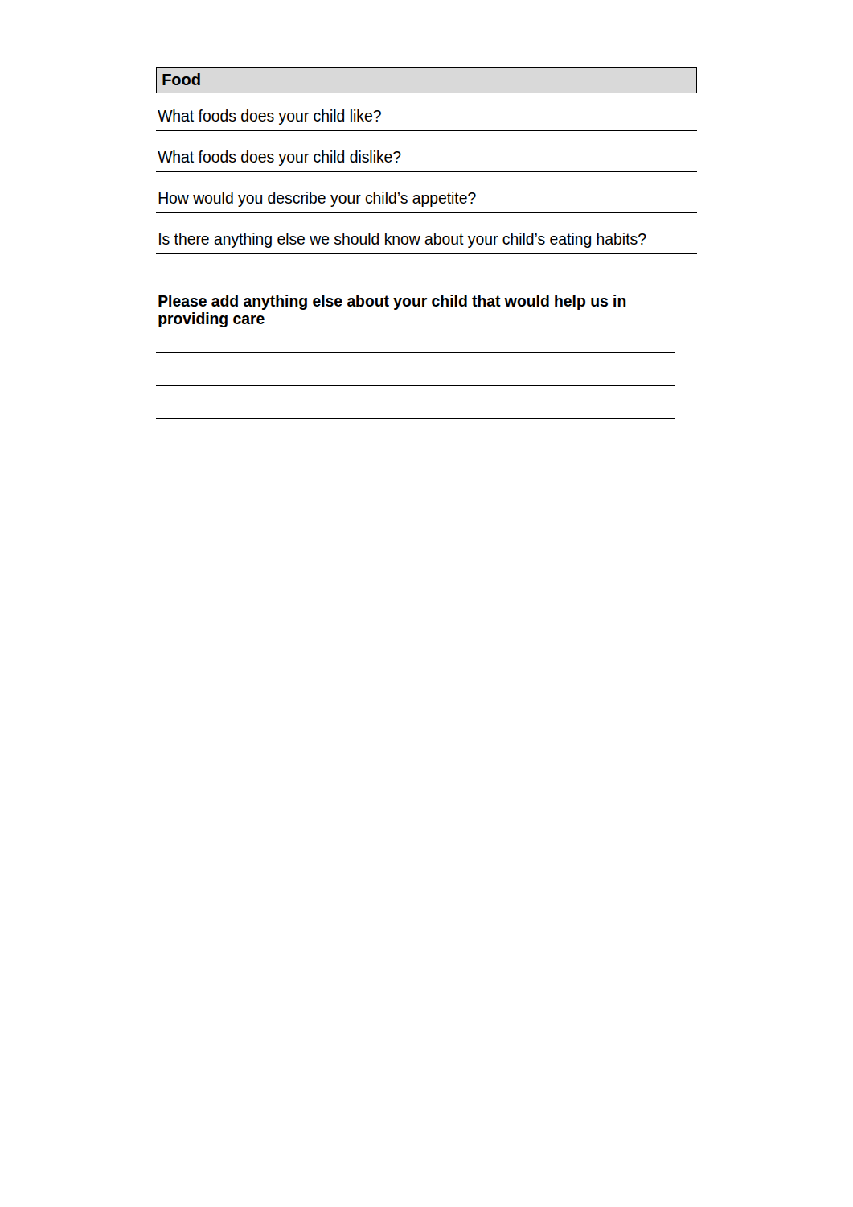Food
What foods does your child like?
What foods does your child dislike?
How would you describe your child’s appetite?
Is there anything else we should know about your child’s eating habits?
Please add anything else about your child that would help us in providing care